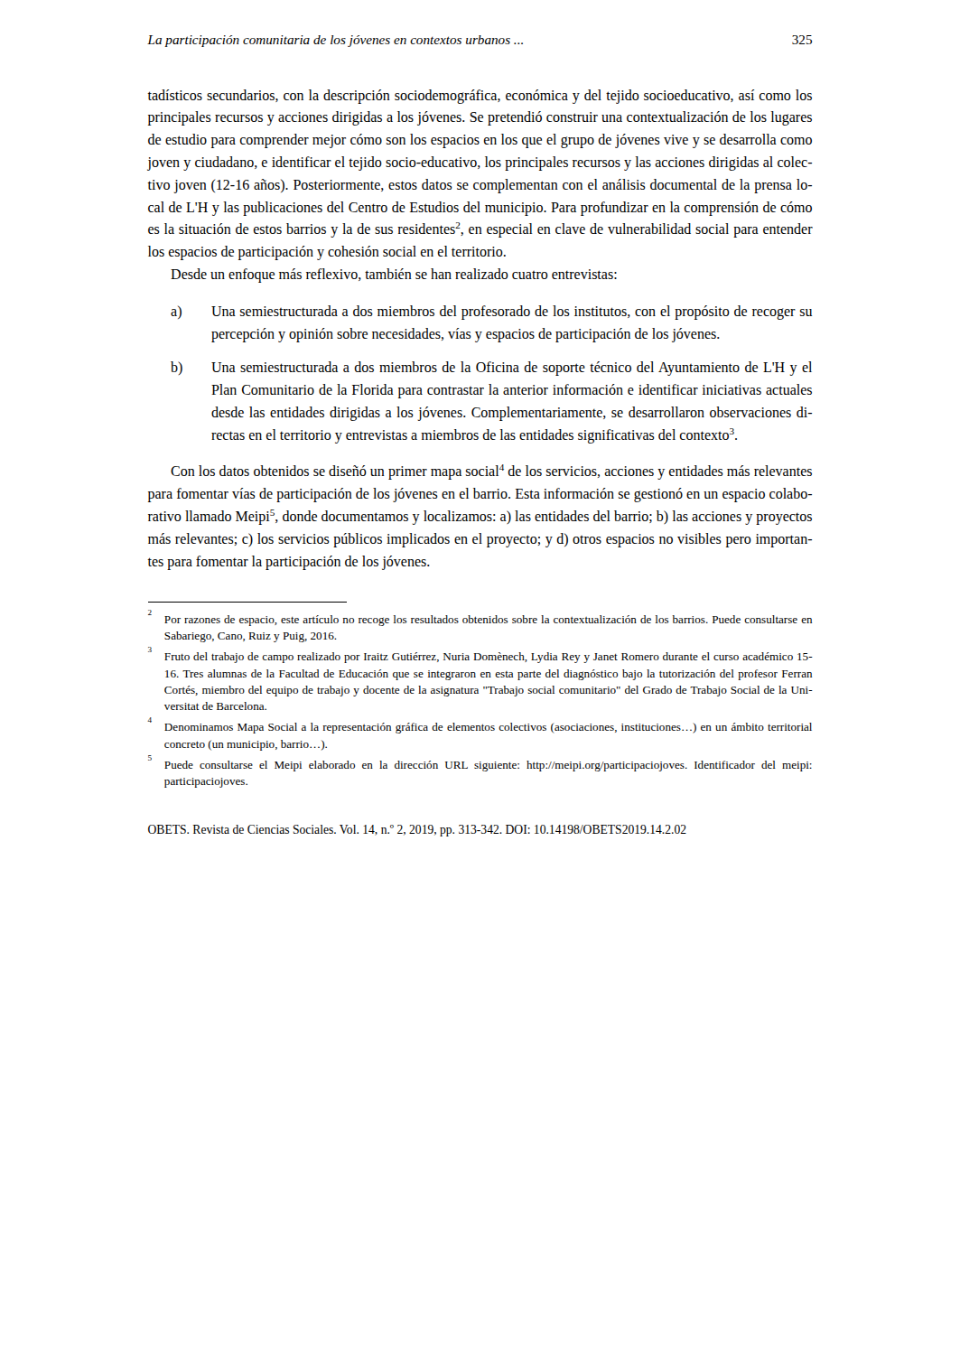La participación comunitaria de los jóvenes en contextos urbanos ... 325
tadísticos secundarios, con la descripción sociodemográfica, económica y del tejido socioeducativo, así como los principales recursos y acciones dirigidas a los jóvenes. Se pretendió construir una contextualización de los lugares de estudio para comprender mejor cómo son los espacios en los que el grupo de jóvenes vive y se desarrolla como joven y ciudadano, e identificar el tejido socio-educativo, los principales recursos y las acciones dirigidas al colectivo joven (12-16 años). Posteriormente, estos datos se complementan con el análisis documental de la prensa local de L'H y las publicaciones del Centro de Estudios del municipio. Para profundizar en la comprensión de cómo es la situación de estos barrios y la de sus residentes2, en especial en clave de vulnerabilidad social para entender los espacios de participación y cohesión social en el territorio.
Desde un enfoque más reflexivo, también se han realizado cuatro entrevistas:
a)
Una semiestructurada a dos miembros del profesorado de los institutos, con el propósito de recoger su percepción y opinión sobre necesidades, vías y espacios de participación de los jóvenes.
b)
Una semiestructurada a dos miembros de la Oficina de soporte técnico del Ayuntamiento de L'H y el Plan Comunitario de la Florida para contrastar la anterior información e identificar iniciativas actuales desde las entidades dirigidas a los jóvenes. Complementariamente, se desarrollaron observaciones directas en el territorio y entrevistas a miembros de las entidades significativas del contexto3.
Con los datos obtenidos se diseñó un primer mapa social4 de los servicios, acciones y entidades más relevantes para fomentar vías de participación de los jóvenes en el barrio. Esta información se gestionó en un espacio colaborativo llamado Meipi5, donde documentamos y localizamos: a) las entidades del barrio; b) las acciones y proyectos más relevantes; c) los servicios públicos implicados en el proyecto; y d) otros espacios no visibles pero importantes para fomentar la participación de los jóvenes.
2Por razones de espacio, este artículo no recoge los resultados obtenidos sobre la contextualización de los barrios. Puede consultarse en Sabariego, Cano, Ruiz y Puig, 2016.
3Fruto del trabajo de campo realizado por Iraitz Gutiérrez, Nuria Domènech, Lydia Rey y Janet Romero durante el curso académico 15-16. Tres alumnas de la Facultad de Educación que se integraron en esta parte del diagnóstico bajo la tutorización del profesor Ferran Cortés, miembro del equipo de trabajo y docente de la asignatura "Trabajo social comunitario" del Grado de Trabajo Social de la Universitat de Barcelona.
4Denominamos Mapa Social a la representación gráfica de elementos colectivos (asociaciones, instituciones…) en un ámbito territorial concreto (un municipio, barrio…).
5Puede consultarse el Meipi elaborado en la dirección URL siguiente: http://meipi.org/participaciojoves. Identificador del meipi: participaciojoves.
OBETS. Revista de Ciencias Sociales. Vol. 14, n.º 2, 2019, pp. 313-342. DOI: 10.14198/OBETS2019.14.2.02